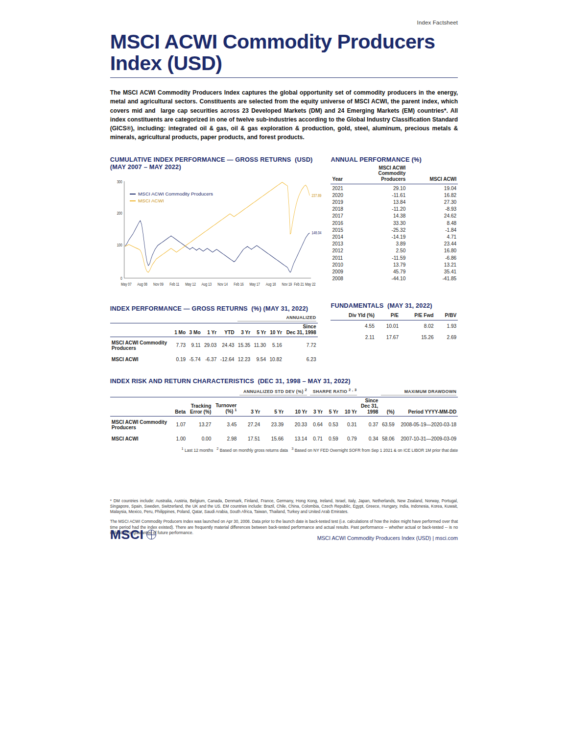Index Factsheet
MSCI ACWI Commodity Producers Index (USD)
The MSCI ACWI Commodity Producers Index captures the global opportunity set of commodity producers in the energy, metal and agricultural sectors. Constituents are selected from the equity universe of MSCI ACWI, the parent index, which covers mid and large cap securities across 23 Developed Markets (DM) and 24 Emerging Markets (EM) countries*. All index constituents are categorized in one of twelve sub-industries according to the Global Industry Classification Standard (GICS®), including: integrated oil & gas, oil & gas exploration & production, gold, steel, aluminum, precious metals & minerals, agricultural products, paper products, and forest products.
CUMULATIVE INDEX PERFORMANCE — GROSS RETURNS (USD) (MAY 2007 – MAY 2022)
MSCI ACWI Commodity Producers
MSCI ACWI
300 200 100 0 May 07 Aug 08 Nov 09 Feb 11 May 12 Aug 13 Nov 14 Feb 16 May 17 Aug 18 Nov 19 Feb 21 May 22 148.04 237.89
INDEX PERFORMANCE — GROSS RETURNS (%) (MAY 31, 2022)
| | | | | | ANNUALIZED |
| --- | --- | --- | --- | --- | --- |
| | 1 Mo | 3 Mo | 1 Yr | YTD | 3 Yr | 5 Yr | 10 Yr | Since Dec 31, 1998 |
| MSCI ACWI Commodity Producers | 7.73 | 9.11 | 29.03 | 24.43 | 15.35 | 11.30 | 5.16 | 7.72 |
| MSCI ACWI | 0.19 | -5.74 | -6.37 | -12.64 | 12.23 | 9.54 | 10.82 | 6.23 |
ANNUAL PERFORMANCE (%)
| Year | MSCI ACWI Commodity Producers | MSCI ACWI |
| --- | --- | --- |
| 2021 | 29.10 | 19.04 |
| 2020 | -11.61 | 16.82 |
| 2019 | 13.84 | 27.30 |
| 2018 | -11.20 | -8.93 |
| 2017 | 14.38 | 24.62 |
| 2016 | 33.30 | 8.48 |
| 2015 | -25.32 | -1.84 |
| 2014 | -14.19 | 4.71 |
| 2013 | 3.89 | 23.44 |
| 2012 | 2.50 | 16.80 |
| 2011 | -11.59 | -6.86 |
| 2010 | 13.79 | 13.21 |
| 2009 | 45.79 | 35.41 |
| 2008 | -44.10 | -41.85 |
FUNDAMENTALS (MAY 31, 2022)
| Div Yld (%) | P/E | P/E Fwd | P/BV |
| --- | --- | --- | --- |
| 4.55 | 10.01 | 8.02 | 1.93 |
| 2.11 | 17.67 | 15.26 | 2.69 |
INDEX RISK AND RETURN CHARACTERISTICS (DEC 31, 1998 – MAY 31, 2022)
| | | | | ANNUALIZED STD DEV (%) 2 | SHARPE RATIO 2 , 3 | | MAXIMUM DRAWDOWN |
| --- | --- | --- | --- | --- | --- | --- | --- |
| | Beta | Tracking Error (%) | Turnover (%) 1 | 3 Yr | 5 Yr | 10 Yr | 3 Yr | 5 Yr | 10 Yr | Since Dec 31, 1998 | (%) | Period YYYY-MM-DD |
| MSCI ACWI Commodity Producers | 1.07 | 13.27 | 3.45 | 27.24 | 23.39 | 20.33 | 0.64 | 0.53 | 0.31 | 0.37 | 63.59 | 2008-05-19—2020-03-18 |
| MSCI ACWI | 1.00 | 0.00 | 2.98 | 17.51 | 15.66 | 13.14 | 0.71 | 0.59 | 0.79 | 0.34 | 58.06 | 2007-10-31—2009-03-09 |
1 Last 12 months 2 Based on monthly gross returns data 3 Based on NY FED Overnight SOFR from Sep 1 2021 & on ICE LIBOR 1M prior that date
* DM countries include: Australia, Austria, Belgium, Canada, Denmark, Finland, France, Germany, Hong Kong, Ireland, Israel, Italy, Japan, Netherlands, New Zealand, Norway, Portugal, Singapore, Spain, Sweden, Switzerland, the UK and the US. EM countries include: Brazil, Chile, China, Colombia, Czech Republic, Egypt, Greece, Hungary, India, Indonesia, Korea, Kuwait, Malaysia, Mexico, Peru, Philippines, Poland, Qatar, Saudi Arabia, South Africa, Taiwan, Thailand, Turkey and United Arab Emirates.
The MSCI ACWI Commodity Producers Index was launched on Apr 30, 2008. Data prior to the launch date is back-tested test (i.e. calculations of how the index might have performed over that time period had the index existed). There are frequently material differences between back-tested performance and actual results. Past performance -- whether actual or back-tested -- is no indication or guarantee of future performance.
MSCI
MSCI ACWI Commodity Producers Index (USD) | msci.com